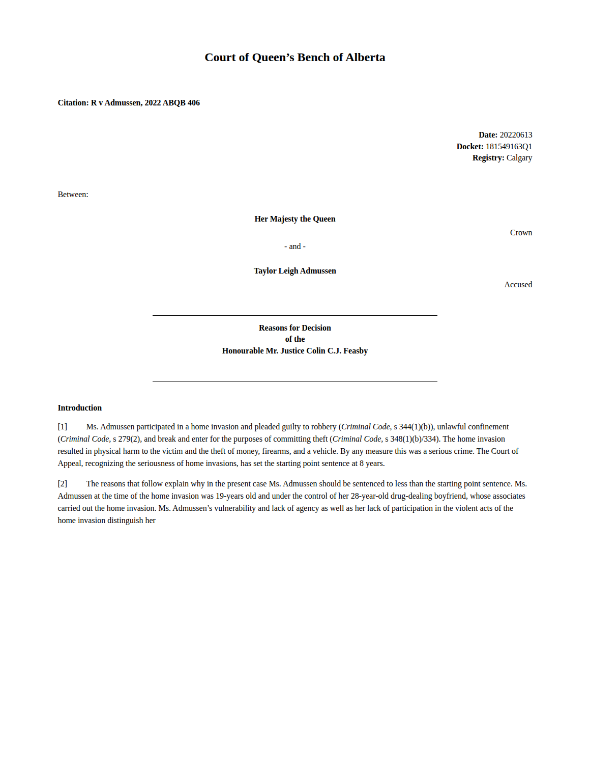Court of Queen’s Bench of Alberta
Citation: R v Admussen, 2022 ABQB 406
Date: 20220613
Docket: 181549163Q1
Registry: Calgary
Between:
Her Majesty the Queen
Crown
- and -
Taylor Leigh Admussen
Accused
Reasons for Decision
of the
Honourable Mr. Justice Colin C.J. Feasby
Introduction
[1] Ms. Admussen participated in a home invasion and pleaded guilty to robbery (Criminal Code, s 344(1)(b)), unlawful confinement (Criminal Code, s 279(2), and break and enter for the purposes of committing theft (Criminal Code, s 348(1)(b)/334). The home invasion resulted in physical harm to the victim and the theft of money, firearms, and a vehicle. By any measure this was a serious crime. The Court of Appeal, recognizing the seriousness of home invasions, has set the starting point sentence at 8 years.
[2] The reasons that follow explain why in the present case Ms. Admussen should be sentenced to less than the starting point sentence. Ms. Admussen at the time of the home invasion was 19-years old and under the control of her 28-year-old drug-dealing boyfriend, whose associates carried out the home invasion. Ms. Admussen’s vulnerability and lack of agency as well as her lack of participation in the violent acts of the home invasion distinguish her